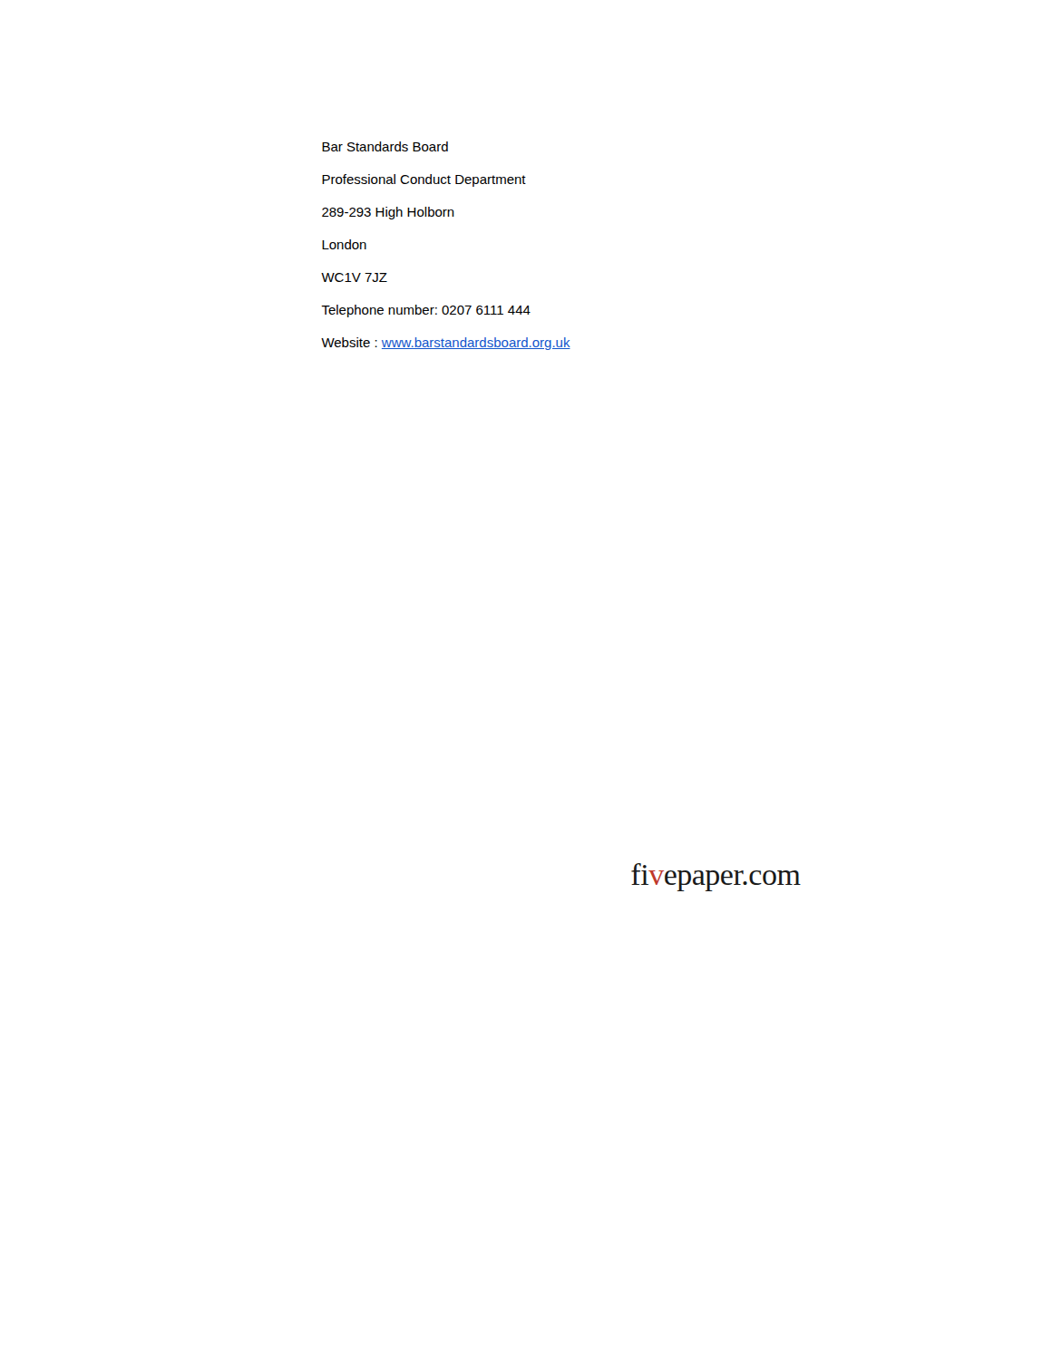Bar Standards Board
Professional Conduct Department
289-293 High Holborn
London
WC1V 7JZ
Telephone number: 0207 6111 444
Website : www.barstandardsboard.org.uk
fivepaper.com